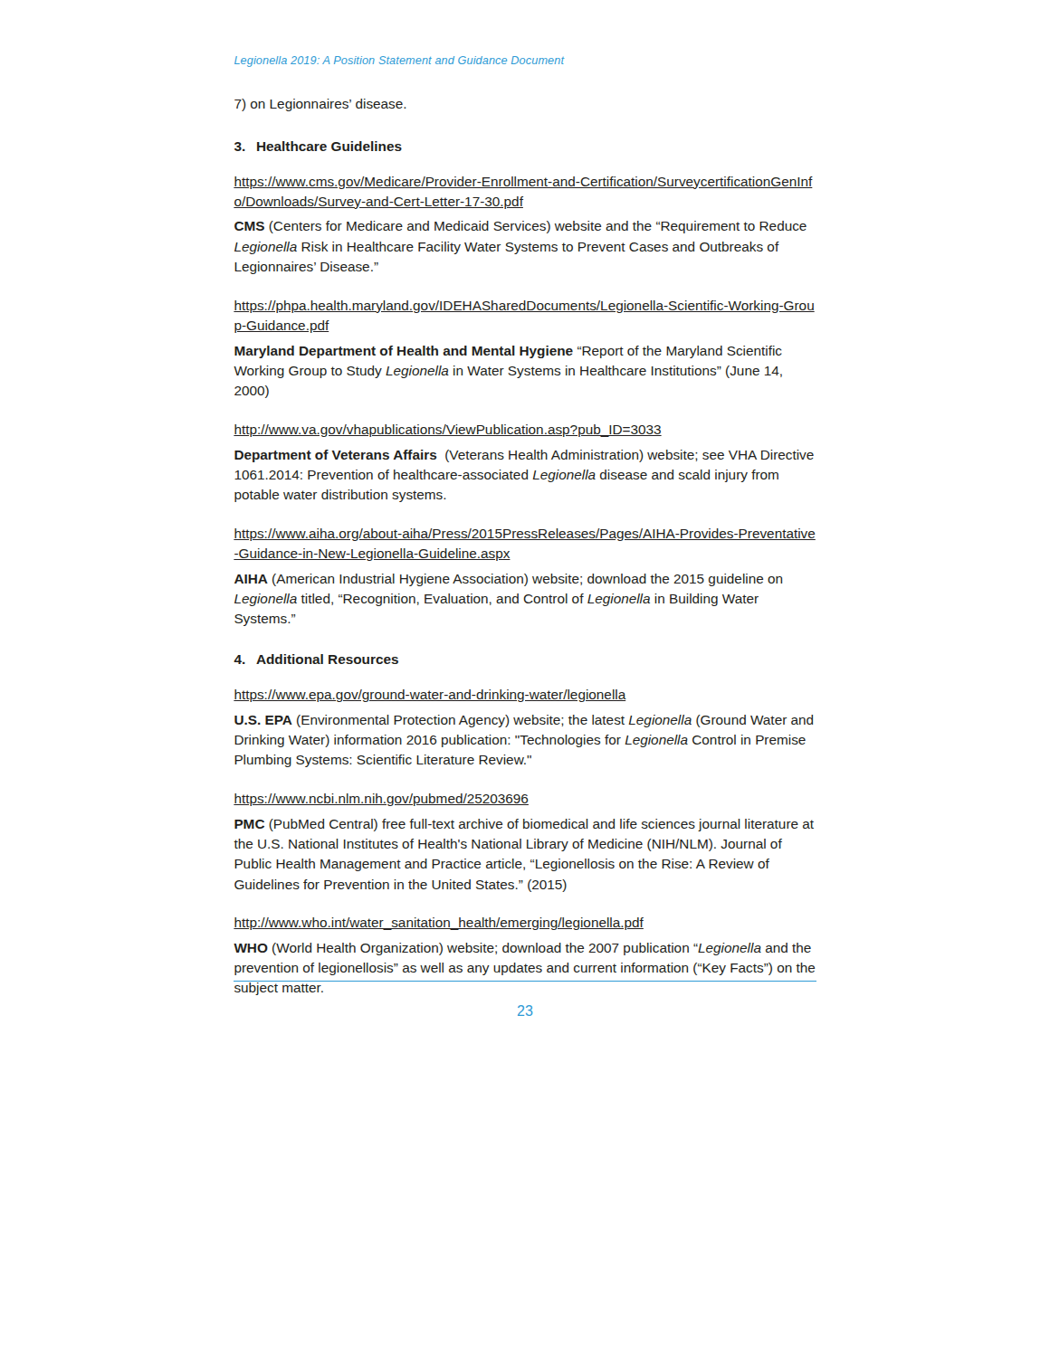Legionella 2019: A Position Statement and Guidance Document
7) on Legionnaires’ disease.
3. Healthcare Guidelines
https://www.cms.gov/Medicare/Provider-Enrollment-and-Certification/SurveycertificationGenInfo/Downloads/Survey-and-Cert-Letter-17-30.pdf
CMS (Centers for Medicare and Medicaid Services) website and the “Requirement to Reduce Legionella Risk in Healthcare Facility Water Systems to Prevent Cases and Outbreaks of Legionnaires’ Disease.”
https://phpa.health.maryland.gov/IDEHASharedDocuments/Legionella-Scientific-Working-Group-Guidance.pdf
Maryland Department of Health and Mental Hygiene “Report of the Maryland Scientific Working Group to Study Legionella in Water Systems in Healthcare Institutions” (June 14, 2000)
http://www.va.gov/vhapublications/ViewPublication.asp?pub_ID=3033
Department of Veterans Affairs (Veterans Health Administration) website; see VHA Directive 1061.2014: Prevention of healthcare-associated Legionella disease and scald injury from potable water distribution systems.
https://www.aiha.org/about-aiha/Press/2015PressReleases/Pages/AIHA-Provides-Preventative-Guidance-in-New-Legionella-Guideline.aspx
AIHA (American Industrial Hygiene Association) website; download the 2015 guideline on Legionella titled, “Recognition, Evaluation, and Control of Legionella in Building Water Systems.”
4. Additional Resources
https://www.epa.gov/ground-water-and-drinking-water/legionella
U.S. EPA (Environmental Protection Agency) website; the latest Legionella (Ground Water and Drinking Water) information 2016 publication: "Technologies for Legionella Control in Premise Plumbing Systems: Scientific Literature Review."
https://www.ncbi.nlm.nih.gov/pubmed/25203696
PMC (PubMed Central) free full-text archive of biomedical and life sciences journal literature at the U.S. National Institutes of Health's National Library of Medicine (NIH/NLM). Journal of Public Health Management and Practice article, “Legionellosis on the Rise: A Review of Guidelines for Prevention in the United States.” (2015)
http://www.who.int/water_sanitation_health/emerging/legionella.pdf
WHO (World Health Organization) website; download the 2007 publication “Legionella and the prevention of legionellosis” as well as any updates and current information (“Key Facts”) on the subject matter.
23